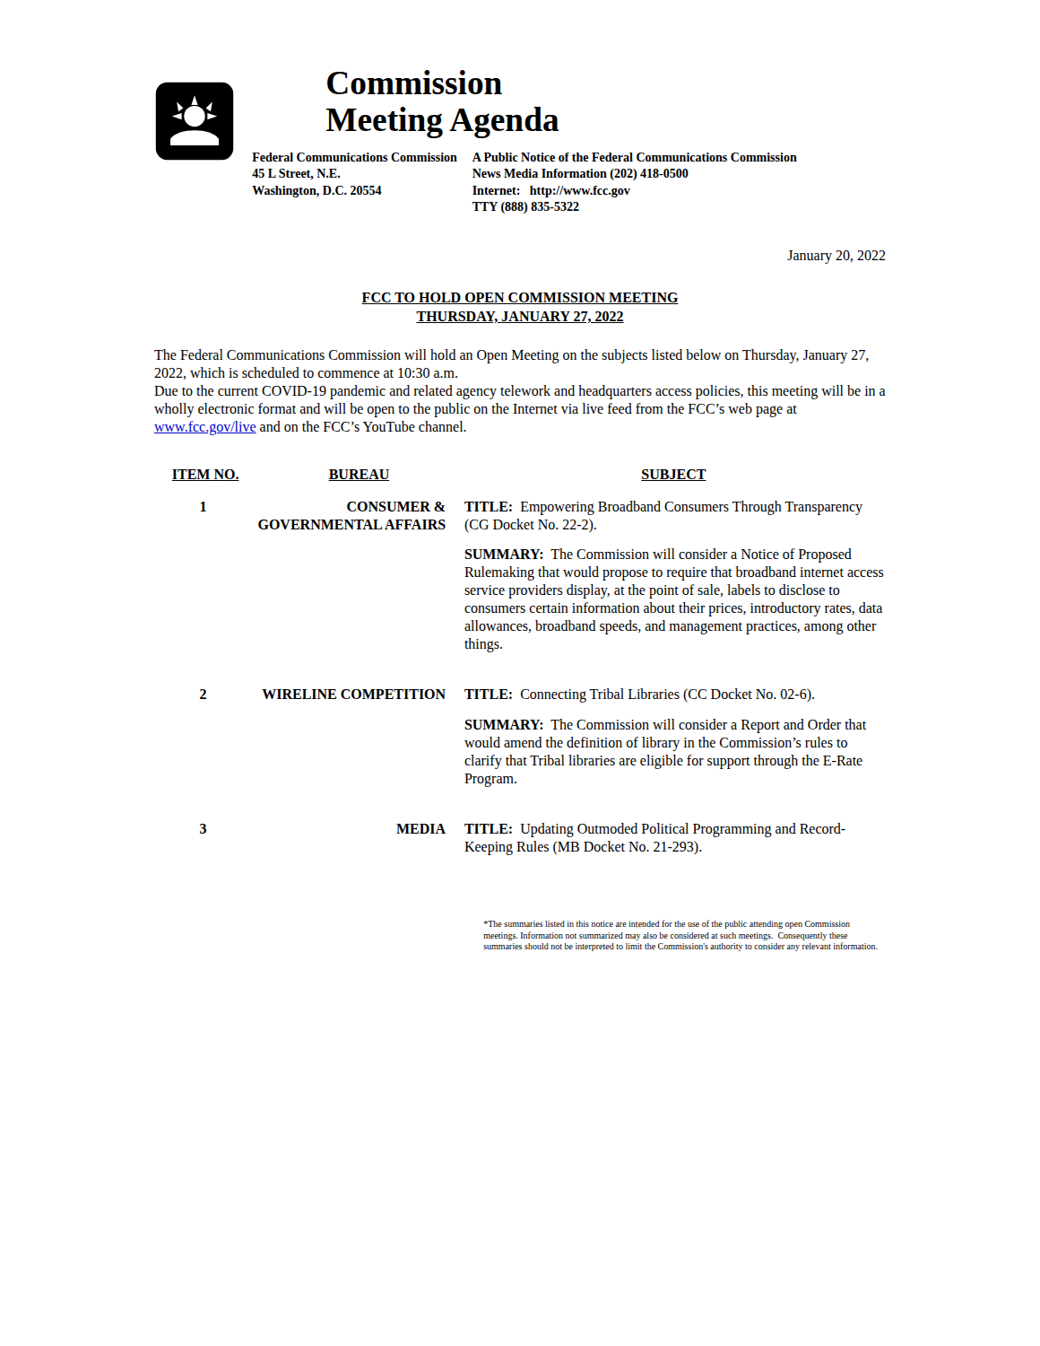Commission
Meeting Agenda
Federal Communications Commission
45 L Street, N.E.
Washington, D.C. 20554
A Public Notice of the Federal Communications Commission
News Media Information (202) 418-0500
Internet: http://www.fcc.gov
TTY (888) 835-5322
January 20, 2022
FCC TO HOLD OPEN COMMISSION MEETING THURSDAY, JANUARY 27, 2022
The Federal Communications Commission will hold an Open Meeting on the subjects listed below on Thursday, January 27, 2022, which is scheduled to commence at 10:30 a.m.
Due to the current COVID-19 pandemic and related agency telework and headquarters access policies, this meeting will be in a wholly electronic format and will be open to the public on the Internet via live feed from the FCC’s web page at www.fcc.gov/live and on the FCC’s YouTube channel.
| ITEM NO. | BUREAU | SUBJECT |
| --- | --- | --- |
| 1 | CONSUMER & GOVERNMENTAL AFFAIRS | TITLE: Empowering Broadband Consumers Through Transparency (CG Docket No. 22-2). SUMMARY: The Commission will consider a Notice of Proposed Rulemaking that would propose to require that broadband internet access service providers display, at the point of sale, labels to disclose to consumers certain information about their prices, introductory rates, data allowances, broadband speeds, and management practices, among other things. |
| 2 | WIRELINE COMPETITION | TITLE: Connecting Tribal Libraries (CC Docket No. 02-6). SUMMARY: The Commission will consider a Report and Order that would amend the definition of library in the Commission’s rules to clarify that Tribal libraries are eligible for support through the E-Rate Program. |
| 3 | MEDIA | TITLE: Updating Outmoded Political Programming and Record-Keeping Rules (MB Docket No. 21-293). |
*The summaries listed in this notice are intended for the use of the public attending open Commission meetings. Information not summarized may also be considered at such meetings. Consequently these summaries should not be interpreted to limit the Commission's authority to consider any relevant information.